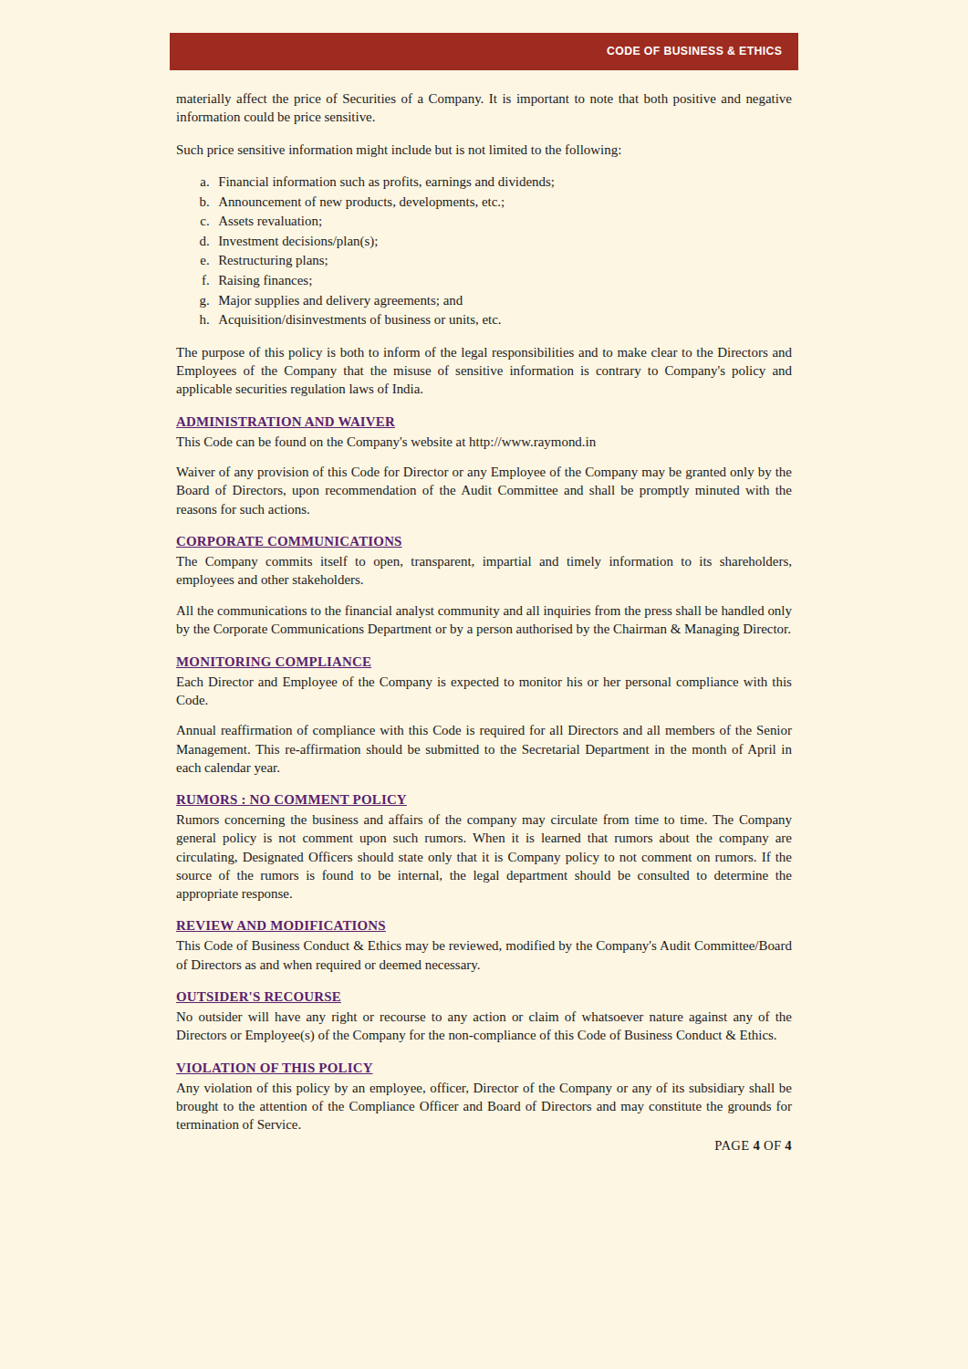CODE OF BUSINESS & ETHICS
materially affect the price of Securities of a Company. It is important to note that both positive and negative information could be price sensitive.
Such price sensitive information might include but is not limited to the following:
Financial information such as profits, earnings and dividends;
Announcement of new products, developments, etc.;
Assets revaluation;
Investment decisions/plan(s);
Restructuring plans;
Raising finances;
Major supplies and delivery agreements; and
Acquisition/disinvestments of business or units, etc.
The purpose of this policy is both to inform of the legal responsibilities and to make clear to the Directors and Employees of the Company that the misuse of sensitive information is contrary to Company's policy and applicable securities regulation laws of India.
ADMINISTRATION AND WAIVER
This Code can be found on the Company's website at http://www.raymond.in
Waiver of any provision of this Code for Director or any Employee of the Company may be granted only by the Board of Directors, upon recommendation of the Audit Committee and shall be promptly minuted with the reasons for such actions.
CORPORATE COMMUNICATIONS
The Company commits itself to open, transparent, impartial and timely information to its shareholders, employees and other stakeholders.
All the communications to the financial analyst community and all inquiries from the press shall be handled only by the Corporate Communications Department or by a person authorised by the Chairman & Managing Director.
MONITORING COMPLIANCE
Each Director and Employee of the Company is expected to monitor his or her personal compliance with this Code.
Annual reaffirmation of compliance with this Code is required for all Directors and all members of the Senior Management. This re-affirmation should be submitted to the Secretarial Department in the month of April in each calendar year.
RUMORS : NO COMMENT POLICY
Rumors concerning the business and affairs of the company may circulate from time to time. The Company general policy is not comment upon such rumors. When it is learned that rumors about the company are circulating, Designated Officers should state only that it is Company policy to not comment on rumors. If the source of the rumors is found to be internal, the legal department should be consulted to determine the appropriate response.
REVIEW AND MODIFICATIONS
This Code of Business Conduct & Ethics may be reviewed, modified by the Company's Audit Committee/Board of Directors as and when required or deemed necessary.
OUTSIDER'S RECOURSE
No outsider will have any right or recourse to any action or claim of whatsoever nature against any of the Directors or Employee(s) of the Company for the non-compliance of this Code of Business Conduct & Ethics.
VIOLATION OF THIS POLICY
Any violation of this policy by an employee, officer, Director of the Company or any of its subsidiary shall be brought to the attention of the Compliance Officer and Board of Directors and may constitute the grounds for termination of Service.
PAGE 4 OF 4